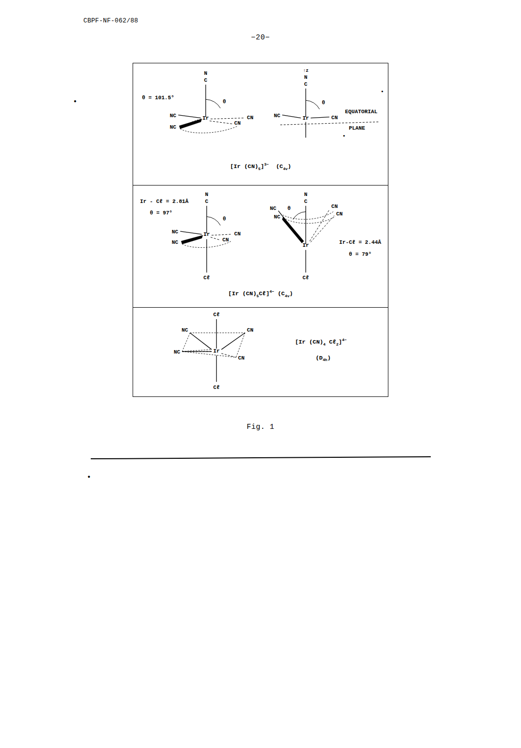CBPF-NF-062/88
•
−20−
N C Ir θ θ = 101.5° NC NC CN CN ↑z N C Ir θ NC CN EQUATORIAL PLANE • • [Ir (CN)5]3− (C4v)
N C Ir θ Ir - Cℓ = 2.81Å θ = 97° NC NC CN CN Cℓ N C θ NC NC CN CN Ir Cℓ Ir-Cℓ = 2.44Å θ = 79° [Ir (CN)5Cℓ]4− (C4v)
Cℓ Ir Cℓ NC NC CN CN [Ir (CN)4 Cℓ2]4− (D4h)
Fig. 1
•